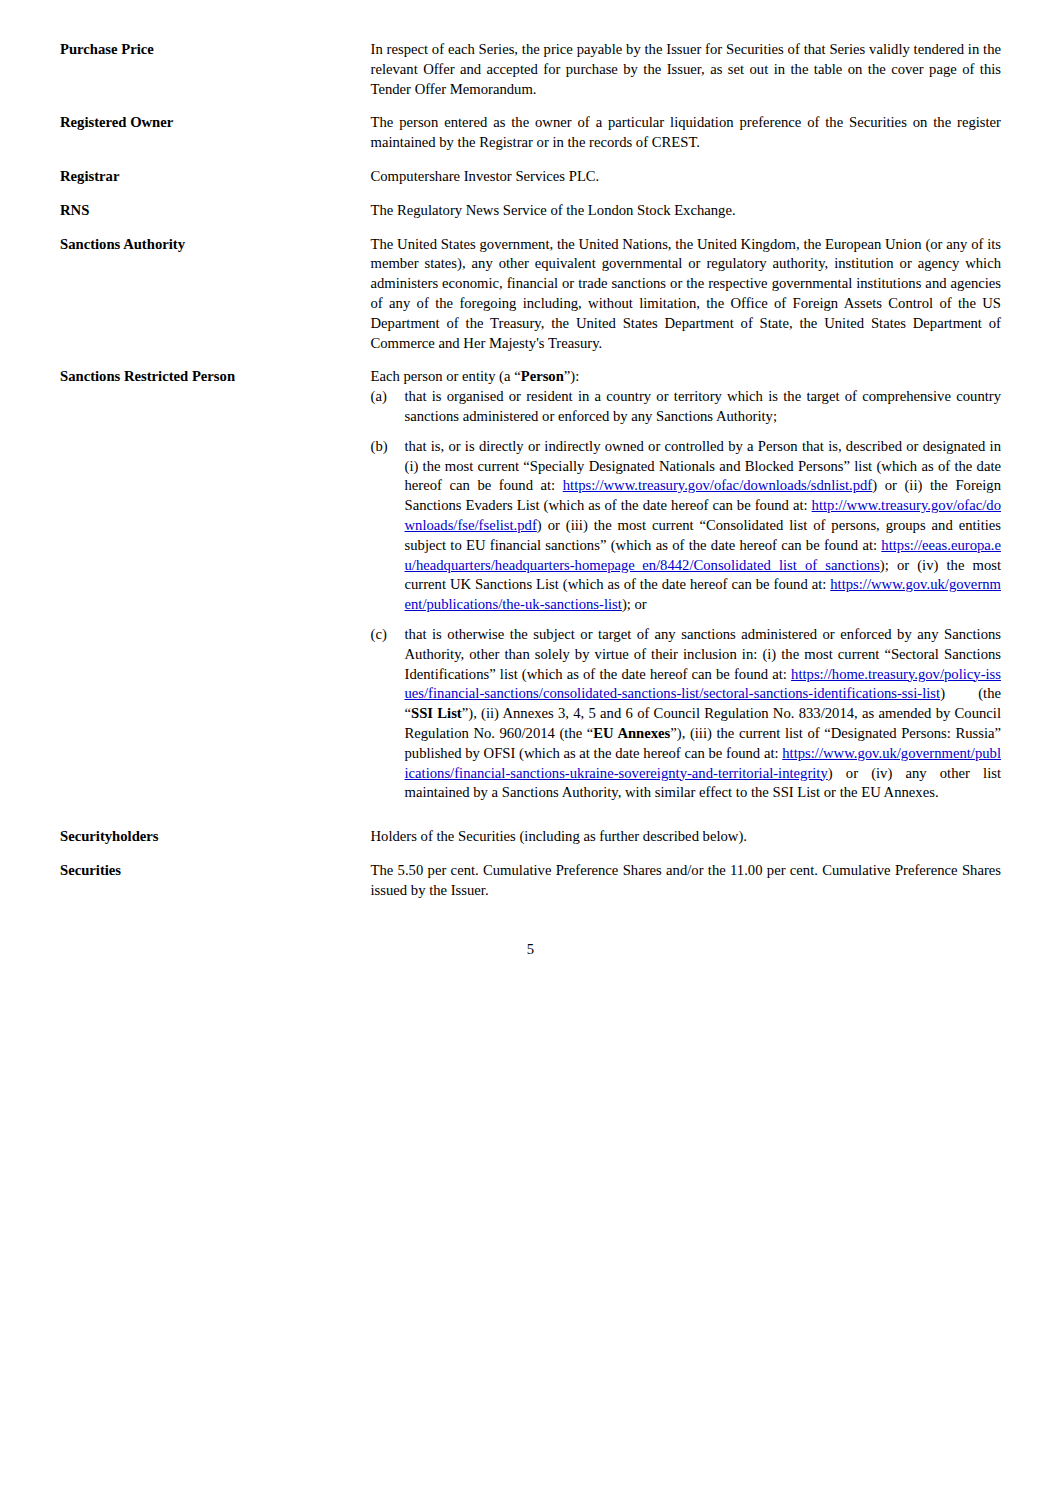| Purchase Price | In respect of each Series, the price payable by the Issuer for Securities of that Series validly tendered in the relevant Offer and accepted for purchase by the Issuer, as set out in the table on the cover page of this Tender Offer Memorandum. |
| Registered Owner | The person entered as the owner of a particular liquidation preference of the Securities on the register maintained by the Registrar or in the records of CREST. |
| Registrar | Computershare Investor Services PLC. |
| RNS | The Regulatory News Service of the London Stock Exchange. |
| Sanctions Authority | The United States government, the United Nations, the United Kingdom, the European Union (or any of its member states), any other equivalent governmental or regulatory authority, institution or agency which administers economic, financial or trade sanctions or the respective governmental institutions and agencies of any of the foregoing including, without limitation, the Office of Foreign Assets Control of the US Department of the Treasury, the United States Department of State, the United States Department of Commerce and Her Majesty's Treasury. |
| Sanctions Restricted Person | Each person or entity (a “ Person ”): / (a) / that is organised or resident in a country or territory which is the target of comprehensive country sanctions administered or enforced by any Sanctions Authority; / / (b) / that is, or is directly or indirectly owned or controlled by a Person that is, described or designated in (i) the most current “Specially Designated Nationals and Blocked Persons” list (which as of the date hereof can be found at: https://www.treasury.gov/ofac/downloads/sdnlist.pdf ) or (ii) the Foreign Sanctions Evaders List (which as of the date hereof can be found at: http://www.treasury.gov/ofac/downloads/fse/fselist.pdf ) or (iii) the most current “Consolidated list of persons, groups and entities subject to EU financial sanctions” (which as of the date hereof can be found at: https://eeas.europa.eu/headquarters/headquarters-homepage_en/8442/Consolidated list of sanctions ); or (iv) the most current UK Sanctions List (which as of the date hereof can be found at: https://www.gov.uk/government/publications/the-uk-sanctions-list ); or / / (c) / that is otherwise the subject or target of any sanctions administered or enforced by any Sanctions Authority, other than solely by virtue of their inclusion in: (i) the most current “Sectoral Sanctions Identifications” list (which as of the date hereof can be found at: https://home.treasury.gov/policy-issues/financial-sanctions/consolidated-sanctions-list/sectoral-sanctions-identifications-ssi-list ) (the “ SSI List ”), (ii) Annexes 3, 4, 5 and 6 of Council Regulation No. 833/2014, as amended by Council Regulation No. 960/2014 (the “ EU Annexes ”), (iii) the current list of “Designated Persons: Russia” published by OFSI (which as at the date hereof can be found at: https://www.gov.uk/government/publications/financial-sanctions-ukraine-sovereignty-and-territorial-integrity ) or (iv) any other list maintained by a Sanctions Authority, with similar effect to the SSI List or the EU Annexes. / |
| Securityholders | Holders of the Securities (including as further described below). |
| Securities | The 5.50 per cent. Cumulative Preference Shares and/or the 11.00 per cent. Cumulative Preference Shares issued by the Issuer. |
5